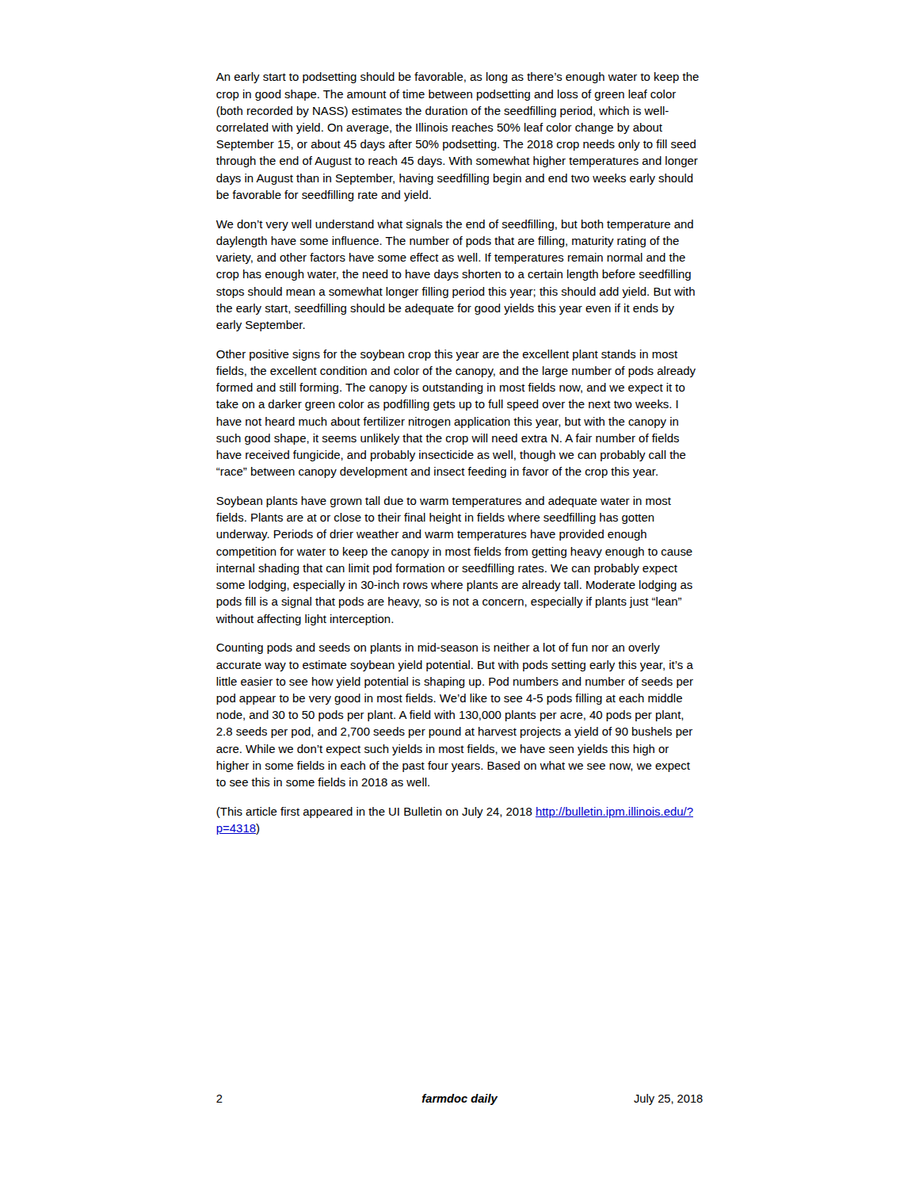An early start to podsetting should be favorable, as long as there’s enough water to keep the crop in good shape. The amount of time between podsetting and loss of green leaf color (both recorded by NASS) estimates the duration of the seedfilling period, which is well-correlated with yield. On average, the Illinois reaches 50% leaf color change by about September 15, or about 45 days after 50% podsetting. The 2018 crop needs only to fill seed through the end of August to reach 45 days. With somewhat higher temperatures and longer days in August than in September, having seedfilling begin and end two weeks early should be favorable for seedfilling rate and yield.
We don’t very well understand what signals the end of seedfilling, but both temperature and daylength have some influence. The number of pods that are filling, maturity rating of the variety, and other factors have some effect as well. If temperatures remain normal and the crop has enough water, the need to have days shorten to a certain length before seedfilling stops should mean a somewhat longer filling period this year; this should add yield. But with the early start, seedfilling should be adequate for good yields this year even if it ends by early September.
Other positive signs for the soybean crop this year are the excellent plant stands in most fields, the excellent condition and color of the canopy, and the large number of pods already formed and still forming. The canopy is outstanding in most fields now, and we expect it to take on a darker green color as podfilling gets up to full speed over the next two weeks. I have not heard much about fertilizer nitrogen application this year, but with the canopy in such good shape, it seems unlikely that the crop will need extra N. A fair number of fields have received fungicide, and probably insecticide as well, though we can probably call the “race” between canopy development and insect feeding in favor of the crop this year.
Soybean plants have grown tall due to warm temperatures and adequate water in most fields. Plants are at or close to their final height in fields where seedfilling has gotten underway. Periods of drier weather and warm temperatures have provided enough competition for water to keep the canopy in most fields from getting heavy enough to cause internal shading that can limit pod formation or seedfilling rates. We can probably expect some lodging, especially in 30-inch rows where plants are already tall. Moderate lodging as pods fill is a signal that pods are heavy, so is not a concern, especially if plants just “lean” without affecting light interception.
Counting pods and seeds on plants in mid-season is neither a lot of fun nor an overly accurate way to estimate soybean yield potential. But with pods setting early this year, it’s a little easier to see how yield potential is shaping up. Pod numbers and number of seeds per pod appear to be very good in most fields. We’d like to see 4-5 pods filling at each middle node, and 30 to 50 pods per plant. A field with 130,000 plants per acre, 40 pods per plant, 2.8 seeds per pod, and 2,700 seeds per pound at harvest projects a yield of 90 bushels per acre. While we don’t expect such yields in most fields, we have seen yields this high or higher in some fields in each of the past four years. Based on what we see now, we expect to see this in some fields in 2018 as well.
(This article first appeared in the UI Bulletin on July 24, 2018 http://bulletin.ipm.illinois.edu/?p=4318)
2
farmdoc daily
July 25, 2018